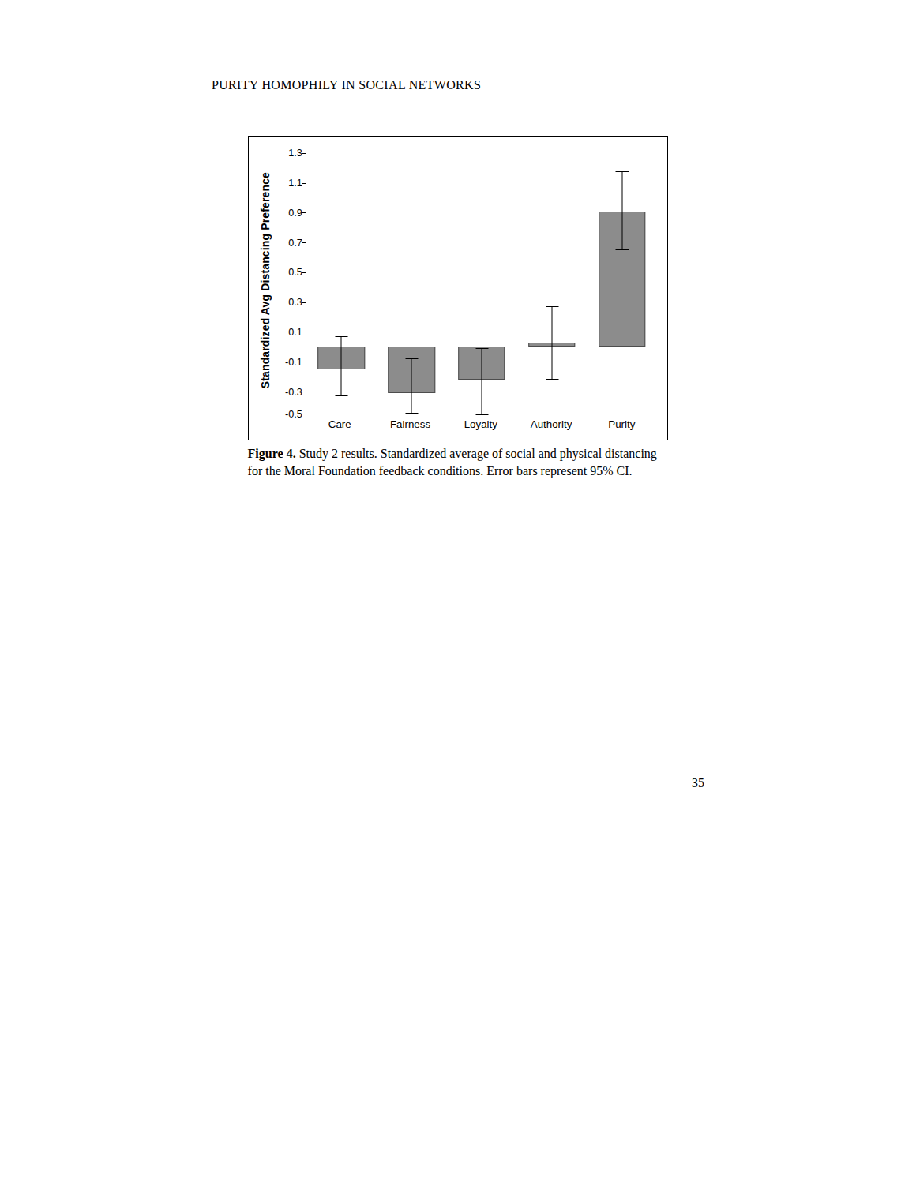PURITY HOMOPHILY IN SOCIAL NETWORKS
Standardized Avg Distancing Preference
1.3 1.1 0.9 0.7 0.5 0.3 0.1 -0.1 -0.3 -0.5
Care
Fairness
Loyalty
Authority
Purity
Figure 4. Study 2 results. Standardized average of social and physical distancing for the Moral Foundation feedback conditions. Error bars represent 95% CI.
35